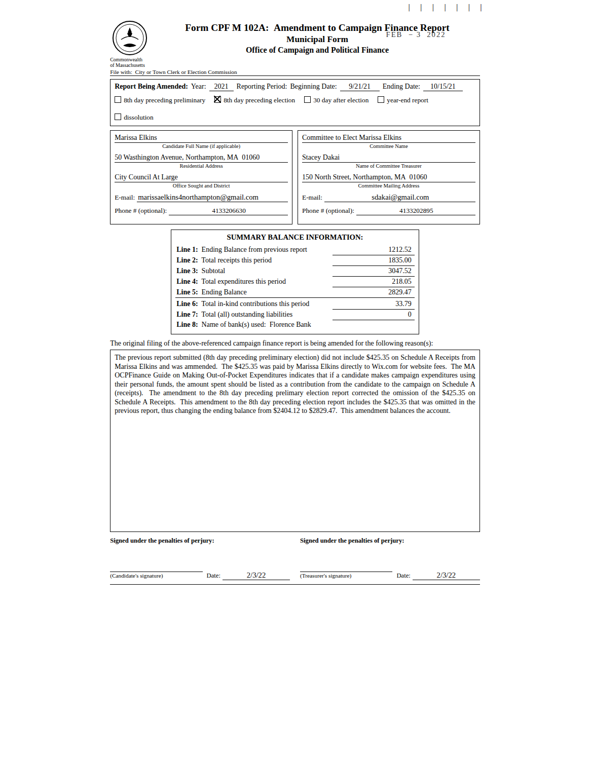| | | | | | |
FEB − 3 2022
Commonwealth
of Massachusetts
Form CPF M 102A: Amendment to Campaign Finance Report
Municipal Form
Office of Campaign and Political Finance
File with: City or Town Clerk or Election Commission
Report Being Amended: Year: 2021 Reporting Period: Beginning Date: 9/21/21 Ending Date: 10/15/21
8th day preceding preliminary 8th day preceding election 30 day after election year-end report dissolution
Marissa Elkins
Candidate Full Name (if applicable)
50 Wasthington Avenue, Northampton, MA 01060
Residential Address
City Council At Large
Office Sought and District
E-mail: marissaelkins4northampton@gmail.com
Phone # (optional): 4133206630
Committee to Elect Marissa Elkins
Committee Name
Stacey Dakai
Name of Committee Treasurer
150 North Street, Northampton, MA 01060
Committee Mailing Address
E-mail: sdakai@gmail.com
Phone # (optional): 4133202895
SUMMARY BALANCE INFORMATION:
| Line 1: Ending Balance from previous report | 1212.52 |
| Line 2: Total receipts this period | 1835.00 |
| Line 3: Subtotal | 3047.52 |
| Line 4: Total expenditures this period | 218.05 |
| Line 5: Ending Balance | 2829.47 |
| Line 6: Total in-kind contributions this period | 33.79 |
| Line 7: Total (all) outstanding liabilities | 0 |
| Line 8: Name of bank(s) used: Florence Bank | |
The original filing of the above-referenced campaign finance report is being amended for the following reason(s):
The previous report submitted (8th day preceding preliminary election) did not include $425.35 on Schedule A Receipts from Marissa Elkins and was ammended. The $425.35 was paid by Marissa Elkins directly to Wix.com for website fees. The MA OCPFinance Guide on Making Out-of-Pocket Expenditures indicates that if a candidate makes campaign expenditures using their personal funds, the amount spent should be listed as a contribution from the candidate to the campaign on Schedule A (receipts). The amendment to the 8th day preceding prelimary election report corrected the omission of the $425.35 on Schedule A Receipts. This amendment to the 8th day preceding election report includes the $425.35 that was omitted in the previous report, thus changing the ending balance from $2404.12 to $2829.47. This amendment balances the account.
Signed under the penalties of perjury:
   
(Candidate's signature)
Date: 2/3/22
Signed under the penalties of perjury:
   
(Treasurer's signature)
Date: 2/3/22